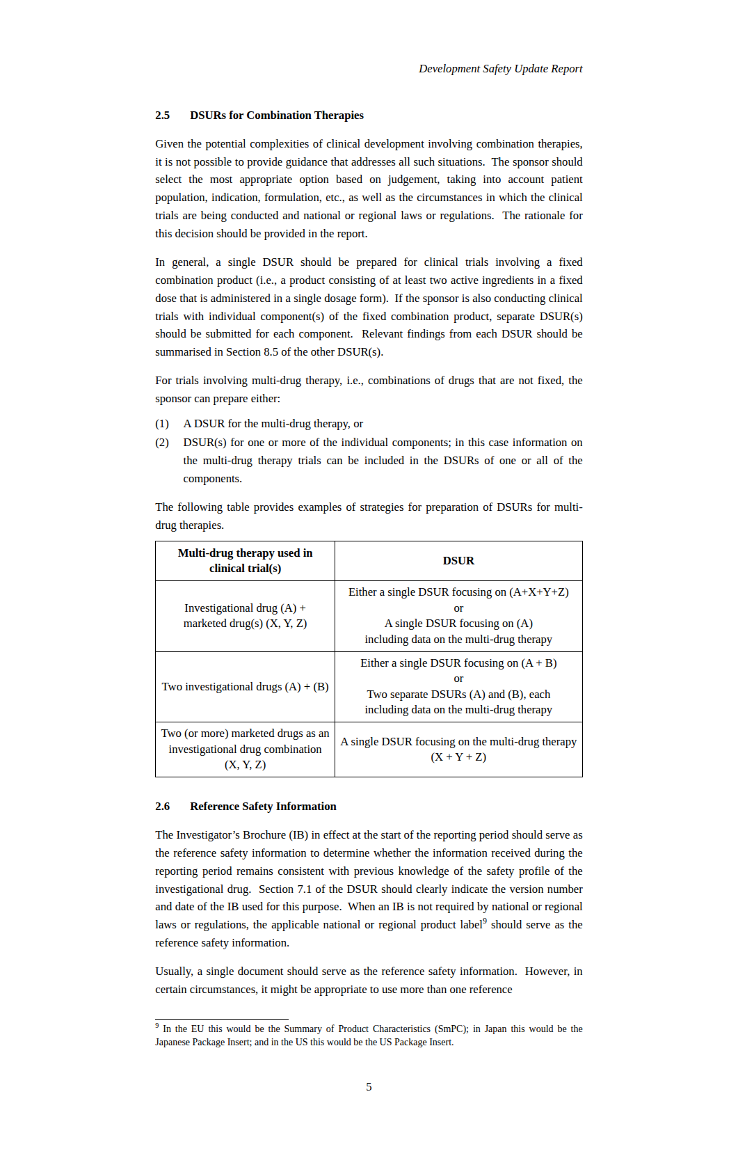Development Safety Update Report
2.5 DSURs for Combination Therapies
Given the potential complexities of clinical development involving combination therapies, it is not possible to provide guidance that addresses all such situations. The sponsor should select the most appropriate option based on judgement, taking into account patient population, indication, formulation, etc., as well as the circumstances in which the clinical trials are being conducted and national or regional laws or regulations. The rationale for this decision should be provided in the report.
In general, a single DSUR should be prepared for clinical trials involving a fixed combination product (i.e., a product consisting of at least two active ingredients in a fixed dose that is administered in a single dosage form). If the sponsor is also conducting clinical trials with individual component(s) of the fixed combination product, separate DSUR(s) should be submitted for each component. Relevant findings from each DSUR should be summarised in Section 8.5 of the other DSUR(s).
For trials involving multi-drug therapy, i.e., combinations of drugs that are not fixed, the sponsor can prepare either:
(1) A DSUR for the multi-drug therapy, or
(2) DSUR(s) for one or more of the individual components; in this case information on the multi-drug therapy trials can be included in the DSURs of one or all of the components.
The following table provides examples of strategies for preparation of DSURs for multi-drug therapies.
| Multi-drug therapy used in clinical trial(s) | DSUR |
| --- | --- |
| Investigational drug (A) + marketed drug(s) (X, Y, Z) | Either a single DSUR focusing on (A+X+Y+Z) or A single DSUR focusing on (A) including data on the multi-drug therapy |
| Two investigational drugs (A) + (B) | Either a single DSUR focusing on (A + B) or Two separate DSURs (A) and (B), each including data on the multi-drug therapy |
| Two (or more) marketed drugs as an investigational drug combination (X, Y, Z) | A single DSUR focusing on the multi-drug therapy (X + Y + Z) |
2.6 Reference Safety Information
The Investigator’s Brochure (IB) in effect at the start of the reporting period should serve as the reference safety information to determine whether the information received during the reporting period remains consistent with previous knowledge of the safety profile of the investigational drug. Section 7.1 of the DSUR should clearly indicate the version number and date of the IB used for this purpose. When an IB is not required by national or regional laws or regulations, the applicable national or regional product label9 should serve as the reference safety information.
Usually, a single document should serve as the reference safety information. However, in certain circumstances, it might be appropriate to use more than one reference
9 In the EU this would be the Summary of Product Characteristics (SmPC); in Japan this would be the Japanese Package Insert; and in the US this would be the US Package Insert.
5